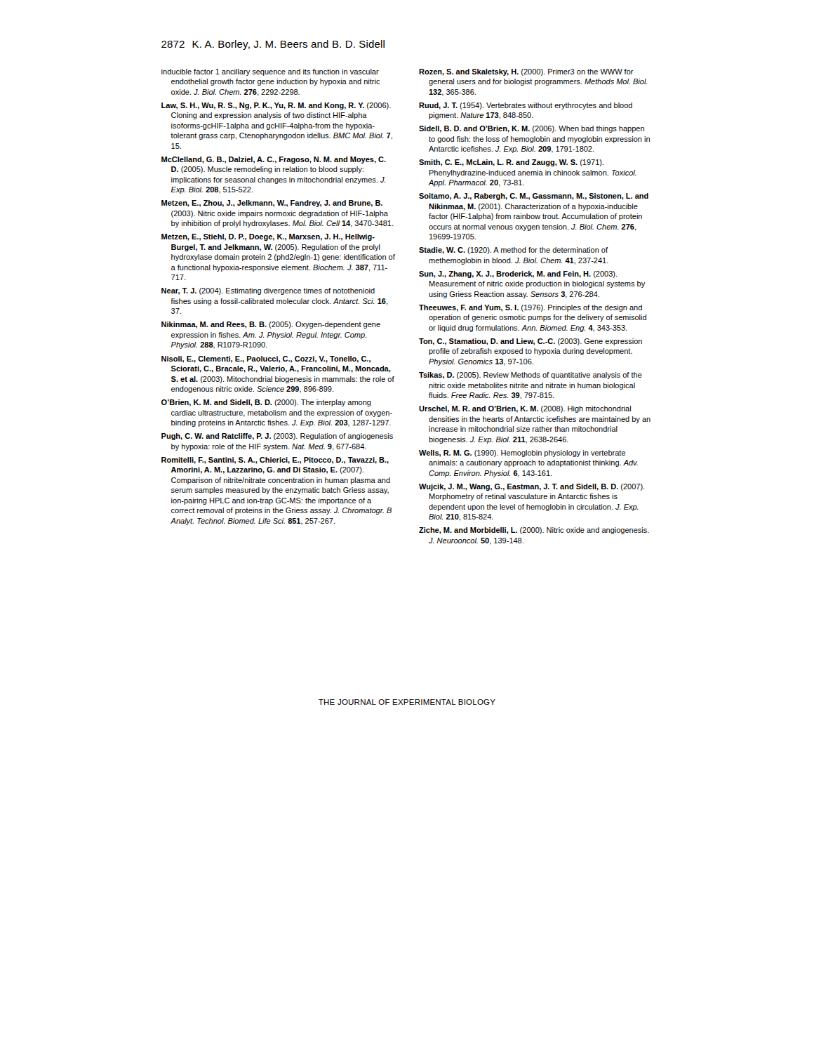2872 K. A. Borley, J. M. Beers and B. D. Sidell
inducible factor 1 ancillary sequence and its function in vascular endothelial growth factor gene induction by hypoxia and nitric oxide. J. Biol. Chem. 276, 2292-2298.
Law, S. H., Wu, R. S., Ng, P. K., Yu, R. M. and Kong, R. Y. (2006). Cloning and expression analysis of two distinct HIF-alpha isoforms-gcHIF-1alpha and gcHIF-4alpha-from the hypoxia-tolerant grass carp, Ctenopharyngodon idellus. BMC Mol. Biol. 7, 15.
McClelland, G. B., Dalziel, A. C., Fragoso, N. M. and Moyes, C. D. (2005). Muscle remodeling in relation to blood supply: implications for seasonal changes in mitochondrial enzymes. J. Exp. Biol. 208, 515-522.
Metzen, E., Zhou, J., Jelkmann, W., Fandrey, J. and Brune, B. (2003). Nitric oxide impairs normoxic degradation of HIF-1alpha by inhibition of prolyl hydroxylases. Mol. Biol. Cell 14, 3470-3481.
Metzen, E., Stiehl, D. P., Doege, K., Marxsen, J. H., Hellwig-Burgel, T. and Jelkmann, W. (2005). Regulation of the prolyl hydroxylase domain protein 2 (phd2/egln-1) gene: identification of a functional hypoxia-responsive element. Biochem. J. 387, 711-717.
Near, T. J. (2004). Estimating divergence times of notothenioid fishes using a fossil-calibrated molecular clock. Antarct. Sci. 16, 37.
Nikinmaa, M. and Rees, B. B. (2005). Oxygen-dependent gene expression in fishes. Am. J. Physiol. Regul. Integr. Comp. Physiol. 288, R1079-R1090.
Nisoli, E., Clementi, E., Paolucci, C., Cozzi, V., Tonello, C., Sciorati, C., Bracale, R., Valerio, A., Francolini, M., Moncada, S. et al. (2003). Mitochondrial biogenesis in mammals: the role of endogenous nitric oxide. Science 299, 896-899.
O’Brien, K. M. and Sidell, B. D. (2000). The interplay among cardiac ultrastructure, metabolism and the expression of oxygen-binding proteins in Antarctic fishes. J. Exp. Biol. 203, 1287-1297.
Pugh, C. W. and Ratcliffe, P. J. (2003). Regulation of angiogenesis by hypoxia: role of the HIF system. Nat. Med. 9, 677-684.
Romitelli, F., Santini, S. A., Chierici, E., Pitocco, D., Tavazzi, B., Amorini, A. M., Lazzarino, G. and Di Stasio, E. (2007). Comparison of nitrite/nitrate concentration in human plasma and serum samples measured by the enzymatic batch Griess assay, ion-pairing HPLC and ion-trap GC-MS: the importance of a correct removal of proteins in the Griess assay. J. Chromatogr. B Analyt. Technol. Biomed. Life Sci. 851, 257-267.
Rozen, S. and Skaletsky, H. (2000). Primer3 on the WWW for general users and for biologist programmers. Methods Mol. Biol. 132, 365-386.
Ruud, J. T. (1954). Vertebrates without erythrocytes and blood pigment. Nature 173, 848-850.
Sidell, B. D. and O’Brien, K. M. (2006). When bad things happen to good fish: the loss of hemoglobin and myoglobin expression in Antarctic icefishes. J. Exp. Biol. 209, 1791-1802.
Smith, C. E., McLain, L. R. and Zaugg, W. S. (1971). Phenylhydrazine-induced anemia in chinook salmon. Toxicol. Appl. Pharmacol. 20, 73-81.
Soitamo, A. J., Rabergh, C. M., Gassmann, M., Sistonen, L. and Nikinmaa, M. (2001). Characterization of a hypoxia-inducible factor (HIF-1alpha) from rainbow trout. Accumulation of protein occurs at normal venous oxygen tension. J. Biol. Chem. 276, 19699-19705.
Stadie, W. C. (1920). A method for the determination of methemoglobin in blood. J. Biol. Chem. 41, 237-241.
Sun, J., Zhang, X. J., Broderick, M. and Fein, H. (2003). Measurement of nitric oxide production in biological systems by using Griess Reaction assay. Sensors 3, 276-284.
Theeuwes, F. and Yum, S. I. (1976). Principles of the design and operation of generic osmotic pumps for the delivery of semisolid or liquid drug formulations. Ann. Biomed. Eng. 4, 343-353.
Ton, C., Stamatiou, D. and Liew, C.-C. (2003). Gene expression profile of zebrafish exposed to hypoxia during development. Physiol. Genomics 13, 97-106.
Tsikas, D. (2005). Review Methods of quantitative analysis of the nitric oxide metabolites nitrite and nitrate in human biological fluids. Free Radic. Res. 39, 797-815.
Urschel, M. R. and O’Brien, K. M. (2008). High mitochondrial densities in the hearts of Antarctic icefishes are maintained by an increase in mitochondrial size rather than mitochondrial biogenesis. J. Exp. Biol. 211, 2638-2646.
Wells, R. M. G. (1990). Hemoglobin physiology in vertebrate animals: a cautionary approach to adaptationist thinking. Adv. Comp. Environ. Physiol. 6, 143-161.
Wujcik, J. M., Wang, G., Eastman, J. T. and Sidell, B. D. (2007). Morphometry of retinal vasculature in Antarctic fishes is dependent upon the level of hemoglobin in circulation. J. Exp. Biol. 210, 815-824.
Ziche, M. and Morbidelli, L. (2000). Nitric oxide and angiogenesis. J. Neurooncol. 50, 139-148.
THE JOURNAL OF EXPERIMENTAL BIOLOGY